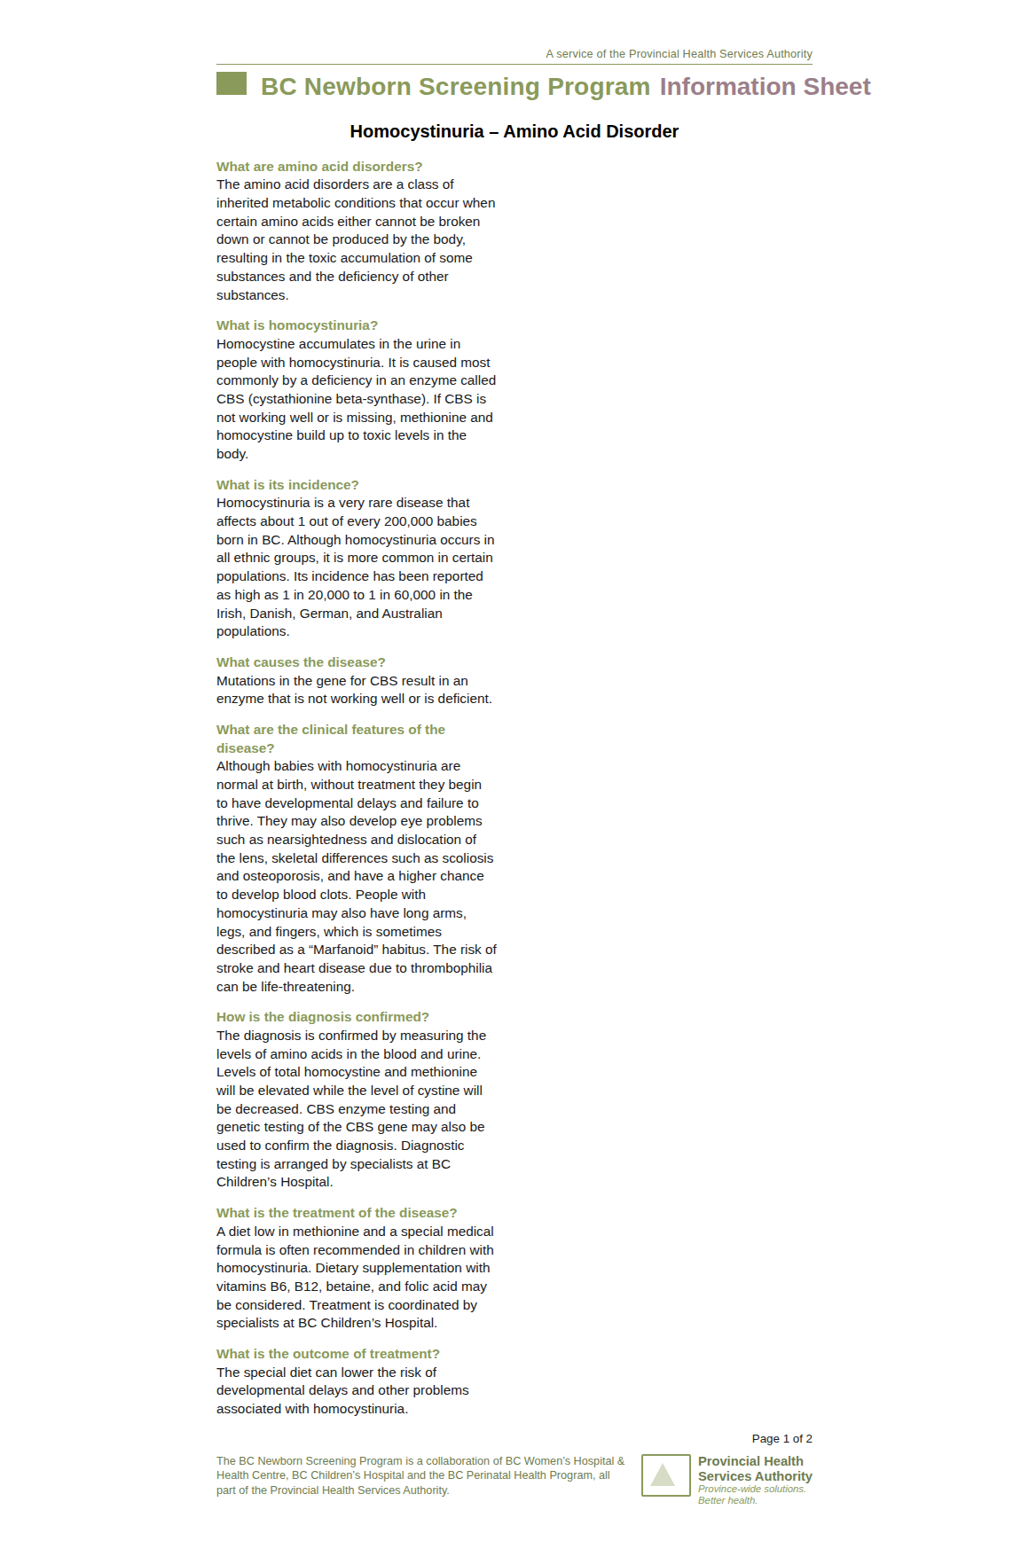A service of the Provincial Health Services Authority
BC Newborn Screening Program
Information Sheet
Homocystinuria – Amino Acid Disorder
What are amino acid disorders?
The amino acid disorders are a class of inherited metabolic conditions that occur when certain amino acids either cannot be broken down or cannot be produced by the body, resulting in the toxic accumulation of some substances and the deficiency of other substances.
What is homocystinuria?
Homocystine accumulates in the urine in people with homocystinuria. It is caused most commonly by a deficiency in an enzyme called CBS (cystathionine beta-synthase). If CBS is not working well or is missing, methionine and homocystine build up to toxic levels in the body.
What is its incidence?
Homocystinuria is a very rare disease that affects about 1 out of every 200,000 babies born in BC. Although homocystinuria occurs in all ethnic groups, it is more common in certain populations. Its incidence has been reported as high as 1 in 20,000 to 1 in 60,000 in the Irish, Danish, German, and Australian populations.
What causes the disease?
Mutations in the gene for CBS result in an enzyme that is not working well or is deficient.
What are the clinical features of the disease?
Although babies with homocystinuria are normal at birth, without treatment they begin to have developmental delays and failure to thrive. They may also develop eye problems such as nearsightedness and dislocation of the lens, skeletal differences such as scoliosis and osteoporosis, and have a higher chance to develop blood clots. People with homocystinuria may also have long arms, legs, and fingers, which is sometimes described as a “Marfanoid” habitus. The risk of stroke and heart disease due to thrombophilia can be life-threatening.
How is the diagnosis confirmed?
The diagnosis is confirmed by measuring the levels of amino acids in the blood and urine. Levels of total homocystine and methionine will be elevated while the level of cystine will be decreased. CBS enzyme testing and genetic testing of the CBS gene may also be used to confirm the diagnosis. Diagnostic testing is arranged by specialists at BC Children’s Hospital.
What is the treatment of the disease?
A diet low in methionine and a special medical formula is often recommended in children with homocystinuria. Dietary supplementation with vitamins B6, B12, betaine, and folic acid may be considered. Treatment is coordinated by specialists at BC Children’s Hospital.
What is the outcome of treatment?
The special diet can lower the risk of developmental delays and other problems associated with homocystinuria.
Page 1 of 2
The BC Newborn Screening Program is a collaboration of BC Women’s Hospital & Health Centre, BC Children’s Hospital and the BC Perinatal Health Program, all part of the Provincial Health Services Authority.
Provincial Health
Services Authority
Province-wide solutions.
Better health.